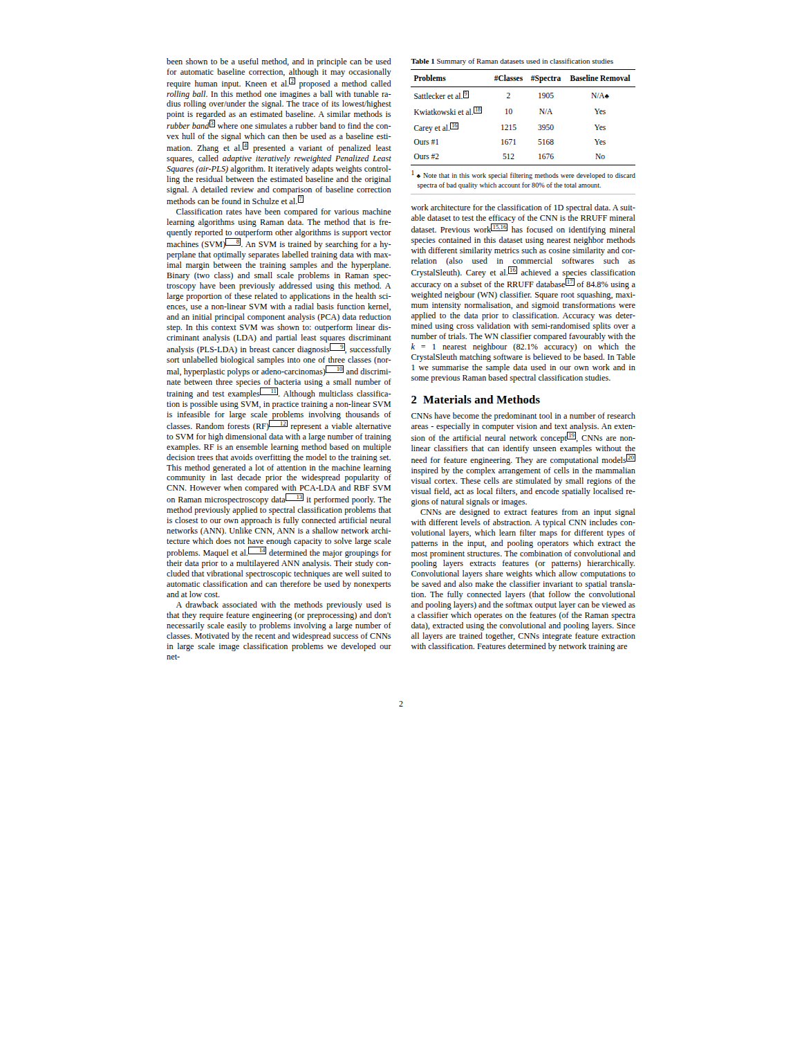been shown to be a useful method, and in principle can be used for automatic baseline correction, although it may occasionally require human input. Kneen et al.2 proposed a method called rolling ball. In this method one imagines a ball with tunable radius rolling over/under the signal. The trace of its lowest/highest point is regarded as an estimated baseline. A similar methods is rubber band 3 where one simulates a rubber band to find the convex hull of the signal which can then be used as a baseline estimation. Zhang et al.4 presented a variant of penalized least squares, called adaptive iteratively reweighted Penalized Least Squares (air-PLS) algorithm. It iteratively adapts weights controlling the residual between the estimated baseline and the original signal. A detailed review and comparison of baseline correction methods can be found in Schulze et al.7
Classification rates have been compared for various machine learning algorithms using Raman data. The method that is frequently reported to outperform other algorithms is support vector machines (SVM)8. An SVM is trained by searching for a hyperplane that optimally separates labelled training data with maximal margin between the training samples and the hyperplane. Binary (two class) and small scale problems in Raman spectroscopy have been previously addressed using this method. A large proportion of these related to applications in the health sciences, use a non-linear SVM with a radial basis function kernel, and an initial principal component analysis (PCA) data reduction step. In this context SVM was shown to: outperform linear discriminant analysis (LDA) and partial least squares discriminant analysis (PLS-LDA) in breast cancer diagnosis9, successfully sort unlabelled biological samples into one of three classes (normal, hyperplastic polyps or adeno-carcinomas)10 and discriminate between three species of bacteria using a small number of training and test examples11. Although multiclass classification is possible using SVM, in practice training a non-linear SVM is infeasible for large scale problems involving thousands of classes. Random forests (RF)12 represent a viable alternative to SVM for high dimensional data with a large number of training examples. RF is an ensemble learning method based on multiple decision trees that avoids overfitting the model to the training set. This method generated a lot of attention in the machine learning community in last decade prior the widespread popularity of CNN. However when compared with PCA-LDA and RBF SVM on Raman microspectroscopy data13 it performed poorly. The method previously applied to spectral classification problems that is closest to our own approach is fully connected artificial neural networks (ANN). Unlike CNN, ANN is a shallow network architecture which does not have enough capacity to solve large scale problems. Maquel et al.14 determined the major groupings for their data prior to a multilayered ANN analysis. Their study concluded that vibrational spectroscopic techniques are well suited to automatic classification and can therefore be used by nonexperts and at low cost.
A drawback associated with the methods previously used is that they require feature engineering (or preprocessing) and don't necessarily scale easily to problems involving a large number of classes. Motivated by the recent and widespread success of CNNs in large scale image classification problems we developed our net-
Table 1 Summary of Raman datasets used in classification studies
| Problems | #Classes | #Spectra | Baseline Removal |
| --- | --- | --- | --- |
| Sattlecker et al. 9 | 2 | 1905 | N/A ♣ |
| Kwiatkowski et al. 18 | 10 | N/A | Yes |
| Carey et al. 16 | 1215 | 3950 | Yes |
| Ours #1 | 1671 | 5168 | Yes |
| Ours #2 | 512 | 1676 | No |
1 ♣ Note that in this work special filtering methods were developed to discard spectra of bad quality which account for 80% of the total amount.
work architecture for the classification of 1D spectral data. A suitable dataset to test the efficacy of the CNN is the RRUFF mineral dataset. Previous work15,16 has focused on identifying mineral species contained in this dataset using nearest neighbor methods with different similarity metrics such as cosine similarity and correlation (also used in commercial softwares such as CrystalSleuth). Carey et al.16 achieved a species classification accuracy on a subset of the RRUFF database17 of 84.8% using a weighted neigbour (WN) classifier. Square root squashing, maximum intensity normalisation, and sigmoid transformations were applied to the data prior to classification. Accuracy was determined using cross validation with semi-randomised splits over a number of trials. The WN classifier compared favourably with the k = 1 nearest neighbour (82.1% accuracy) on which the CrystalSleuth matching software is believed to be based. In Table 1 we summarise the sample data used in our own work and in some previous Raman based spectral classification studies.
2 Materials and Methods
CNNs have become the predominant tool in a number of research areas - especially in computer vision and text analysis. An extension of the artificial neural network concept19, CNNs are non-linear classifiers that can identify unseen examples without the need for feature engineering. They are computational models20 inspired by the complex arrangement of cells in the mammalian visual cortex. These cells are stimulated by small regions of the visual field, act as local filters, and encode spatially localised regions of natural signals or images.
CNNs are designed to extract features from an input signal with different levels of abstraction. A typical CNN includes convolutional layers, which learn filter maps for different types of patterns in the input, and pooling operators which extract the most prominent structures. The combination of convolutional and pooling layers extracts features (or patterns) hierarchically. Convolutional layers share weights which allow computations to be saved and also make the classifier invariant to spatial translation. The fully connected layers (that follow the convolutional and pooling layers) and the softmax output layer can be viewed as a classifier which operates on the features (of the Raman spectra data), extracted using the convolutional and pooling layers. Since all layers are trained together, CNNs integrate feature extraction with classification. Features determined by network training are
2